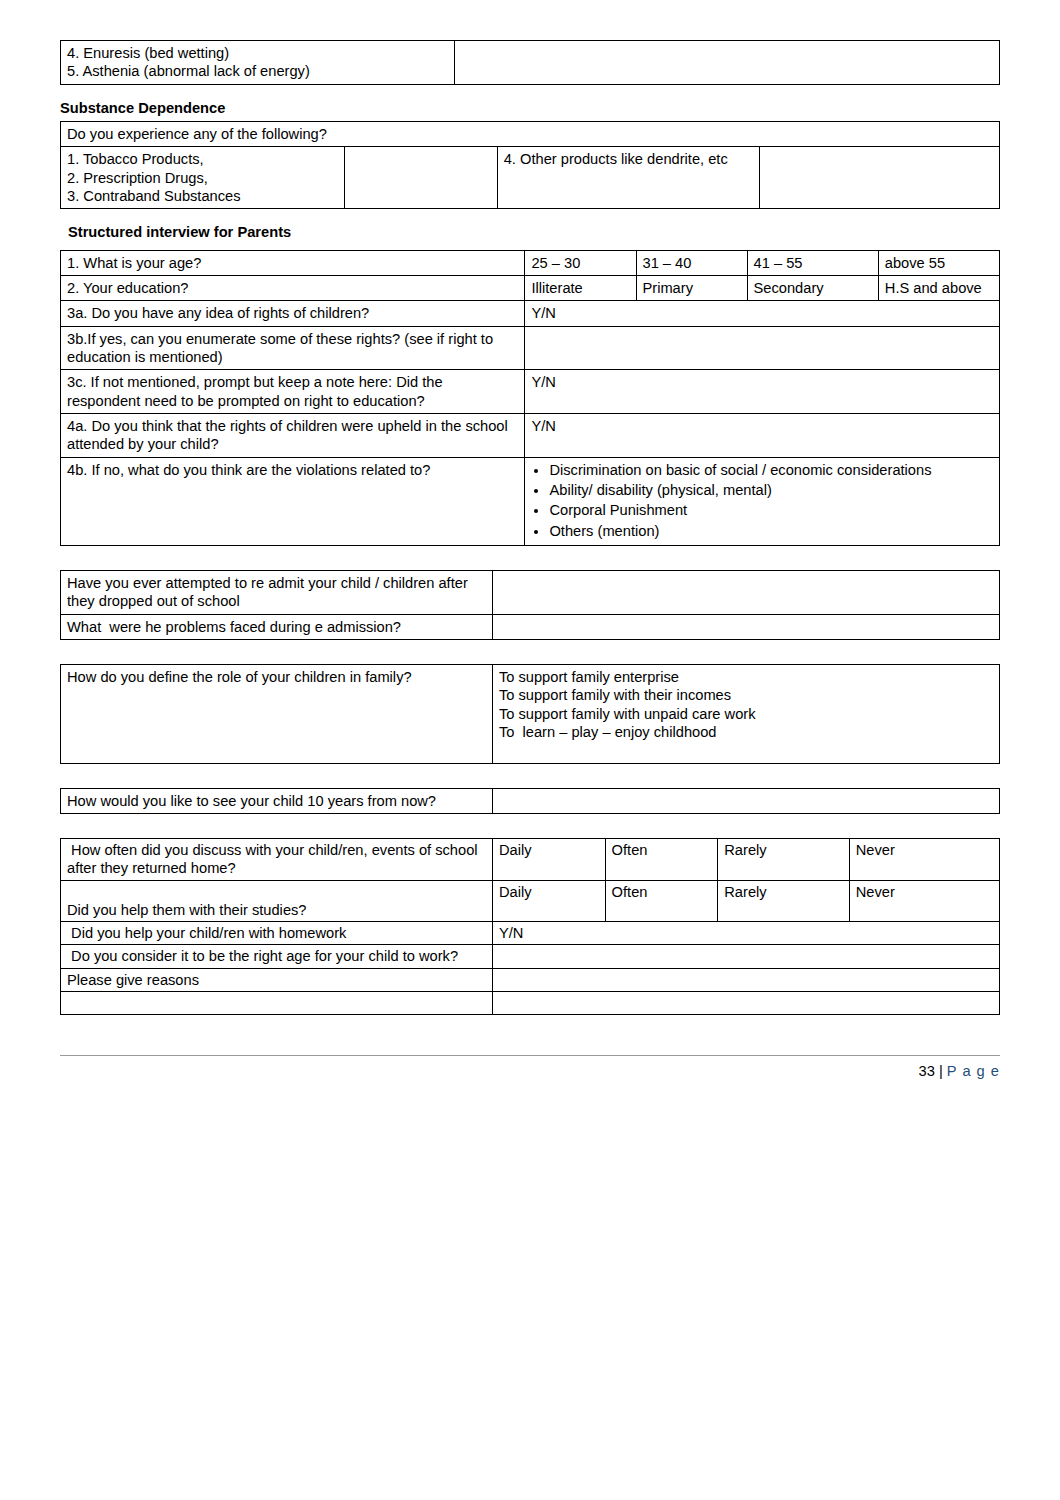| 4. Enuresis (bed wetting) 5. Asthenia (abnormal lack of energy) | |
Substance Dependence
| Do you experience any of the following? |
| 1. Tobacco Products, 2. Prescription Drugs, 3. Contraband Substances | | 4. Other products like dendrite, etc | |
Structured interview for Parents
| 1. What is your age? | 25 – 30 | 31 – 40 | 41 – 55 | above 55 |
| 2. Your education? | Illiterate | Primary | Secondary | H.S and above |
| 3a. Do you have any idea of rights of children? | Y/N |
| 3b.If yes, can you enumerate some of these rights? (see if right to education is mentioned) | |
| 3c. If not mentioned, prompt but keep a note here: Did the respondent need to be prompted on right to education? | Y/N |
| 4a. Do you think that the rights of children were upheld in the school attended by your child? | Y/N |
| 4b. If no, what do you think are the violations related to? | Discrimination on basic of social / economic considerations Ability/ disability (physical, mental) Corporal Punishment Others (mention) |
| Have you ever attempted to re admit your child / children after they dropped out of school | |
| What were he problems faced during e admission? | |
| How do you define the role of your children in family? | To support family enterprise To support family with their incomes To support family with unpaid care work To learn – play – enjoy childhood |
| How would you like to see your child 10 years from now? | |
| How often did you discuss with your child/ren, events of school after they returned home? | Daily | Often | Rarely | Never |
| Did you help them with their studies? | Daily | Often | Rarely | Never |
| Did you help your child/ren with homework | Y/N |
| Do you consider it to be the right age for your child to work? | |
| Please give reasons | |
33 | P a g e